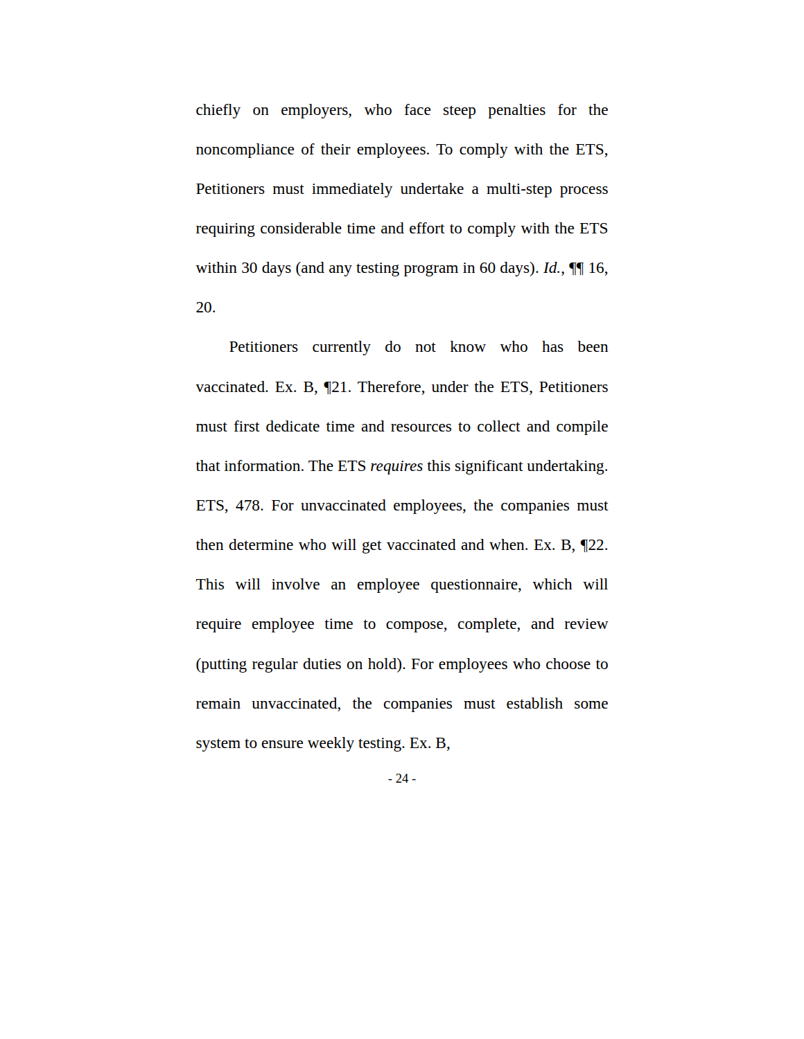chiefly on employers, who face steep penalties for the noncompliance of their employees. To comply with the ETS, Petitioners must immediately undertake a multi-step process requiring considerable time and effort to comply with the ETS within 30 days (and any testing program in 60 days). Id., ¶¶ 16, 20.
Petitioners currently do not know who has been vaccinated. Ex. B, ¶21. Therefore, under the ETS, Petitioners must first dedicate time and resources to collect and compile that information. The ETS requires this significant undertaking. ETS, 478. For unvaccinated employees, the companies must then determine who will get vaccinated and when. Ex. B, ¶22. This will involve an employee questionnaire, which will require employee time to compose, complete, and review (putting regular duties on hold). For employees who choose to remain unvaccinated, the companies must establish some system to ensure weekly testing. Ex. B,
- 24 -